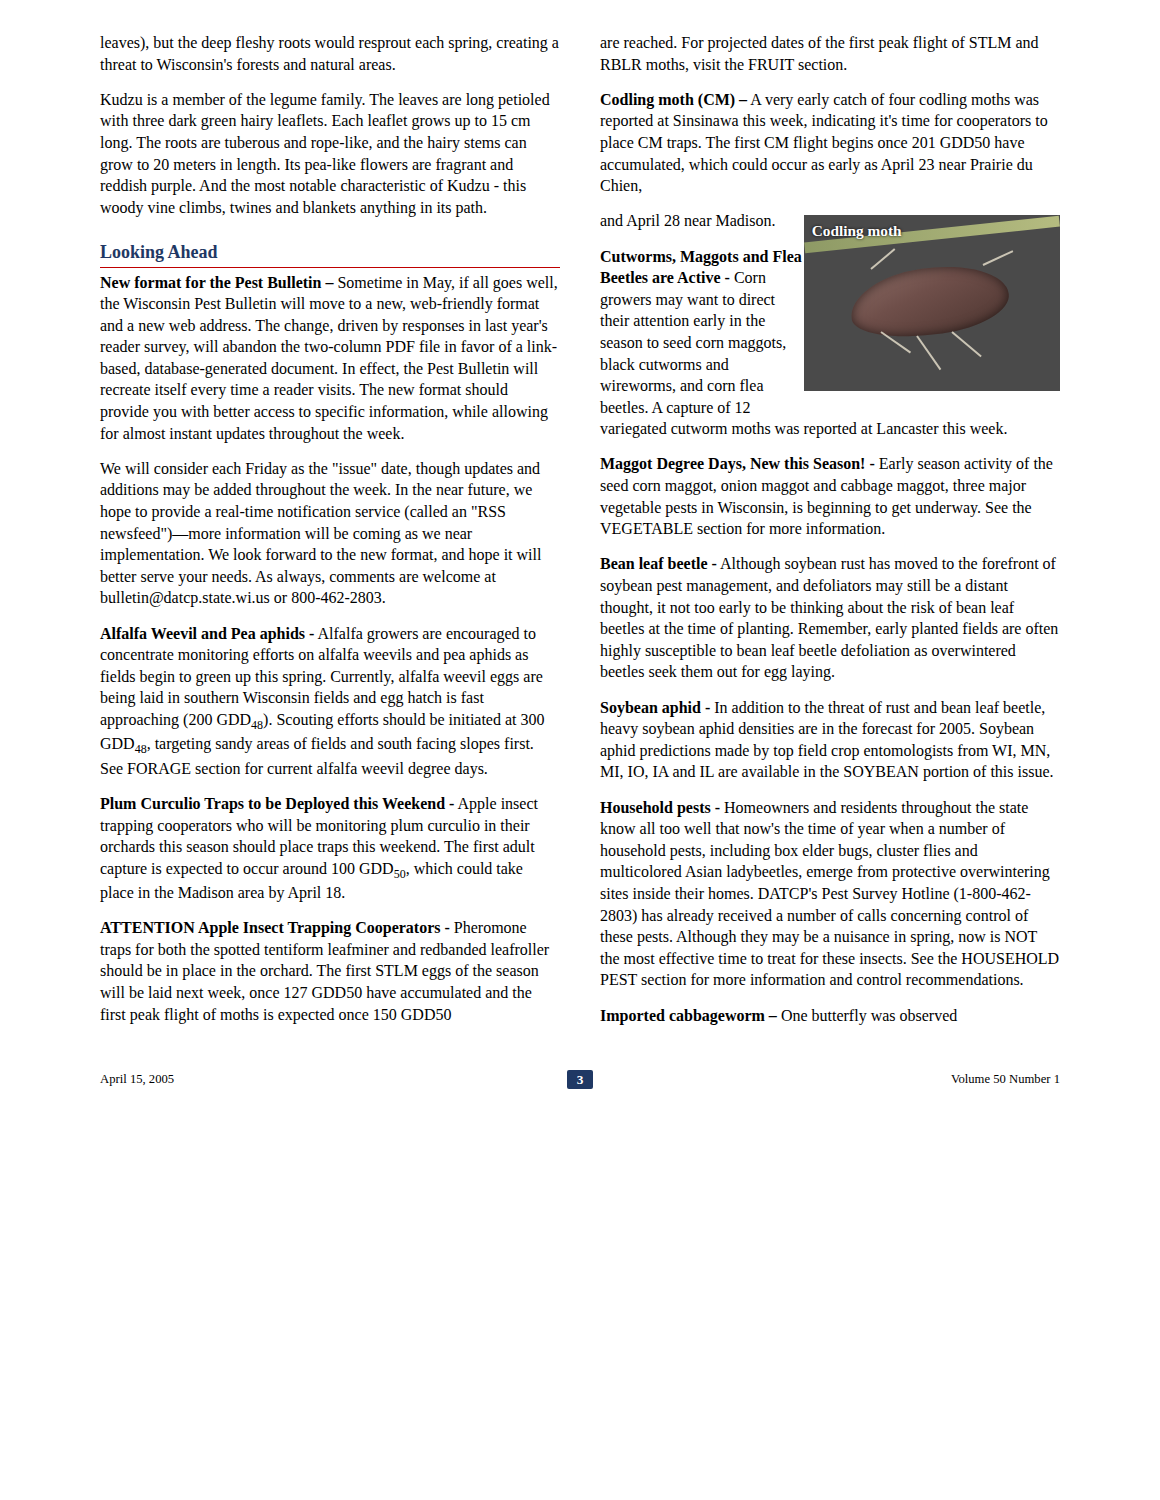leaves), but the deep fleshy roots would resprout each spring, creating a threat to Wisconsin's forests and natural areas.
Kudzu is a member of the legume family. The leaves are long petioled with three dark green hairy leaflets. Each leaflet grows up to 15 cm long. The roots are tuberous and rope-like, and the hairy stems can grow to 20 meters in length. Its pea-like flowers are fragrant and reddish purple. And the most notable characteristic of Kudzu - this woody vine climbs, twines and blankets anything in its path.
Looking Ahead
New format for the Pest Bulletin – Sometime in May, if all goes well, the Wisconsin Pest Bulletin will move to a new, web-friendly format and a new web address. The change, driven by responses in last year's reader survey, will abandon the two-column PDF file in favor of a link-based, database-generated document. In effect, the Pest Bulletin will recreate itself every time a reader visits. The new format should provide you with better access to specific information, while allowing for almost instant updates throughout the week.
We will consider each Friday as the "issue" date, though updates and additions may be added throughout the week. In the near future, we hope to provide a real-time notification service (called an "RSS newsfeed")—more information will be coming as we near implementation. We look forward to the new format, and hope it will better serve your needs. As always, comments are welcome at bulletin@datcp.state.wi.us or 800-462-2803.
Alfalfa Weevil and Pea aphids - Alfalfa growers are encouraged to concentrate monitoring efforts on alfalfa weevils and pea aphids as fields begin to green up this spring. Currently, alfalfa weevil eggs are being laid in southern Wisconsin fields and egg hatch is fast approaching (200 GDD48). Scouting efforts should be initiated at 300 GDD48, targeting sandy areas of fields and south facing slopes first. See FORAGE section for current alfalfa weevil degree days.
Plum Curculio Traps to be Deployed this Weekend - Apple insect trapping cooperators who will be monitoring plum curculio in their orchards this season should place traps this weekend. The first adult capture is expected to occur around 100 GDD50, which could take place in the Madison area by April 18.
ATTENTION Apple Insect Trapping Cooperators - Pheromone traps for both the spotted tentiform leafminer and redbanded leafroller should be in place in the orchard. The first STLM eggs of the season will be laid next week, once 127 GDD50 have accumulated and the first peak flight of moths is expected once 150 GDD50
are reached. For projected dates of the first peak flight of STLM and RBLR moths, visit the FRUIT section.
Codling moth (CM) – A very early catch of four codling moths was reported at Sinsinawa this week, indicating it's time for cooperators to place CM traps. The first CM flight begins once 201 GDD50 have accumulated, which could occur as early as April 23 near Prairie du Chien,
Codling moth
and April 28 near Madison.
Cutworms, Maggots and Flea Beetles are Active - Corn growers may want to direct their attention early in the season to seed corn maggots, black cutworms and wireworms, and corn flea beetles. A capture of 12 variegated cutworm moths was reported at Lancaster this week.
Maggot Degree Days, New this Season! - Early season activity of the seed corn maggot, onion maggot and cabbage maggot, three major vegetable pests in Wisconsin, is beginning to get underway. See the VEGETABLE section for more information.
Bean leaf beetle - Although soybean rust has moved to the forefront of soybean pest management, and defoliators may still be a distant thought, it not too early to be thinking about the risk of bean leaf beetles at the time of planting. Remember, early planted fields are often highly susceptible to bean leaf beetle defoliation as overwintered beetles seek them out for egg laying.
Soybean aphid - In addition to the threat of rust and bean leaf beetle, heavy soybean aphid densities are in the forecast for 2005. Soybean aphid predictions made by top field crop entomologists from WI, MN, MI, IO, IA and IL are available in the SOYBEAN portion of this issue.
Household pests - Homeowners and residents throughout the state know all too well that now's the time of year when a number of household pests, including box elder bugs, cluster flies and multicolored Asian ladybeetles, emerge from protective overwintering sites inside their homes. DATCP's Pest Survey Hotline (1-800-462-2803) has already received a number of calls concerning control of these pests. Although they may be a nuisance in spring, now is NOT the most effective time to treat for these insects. See the HOUSEHOLD PEST section for more information and control recommendations.
Imported cabbageworm – One butterfly was observed
April 15, 2005
3
Volume 50 Number 1